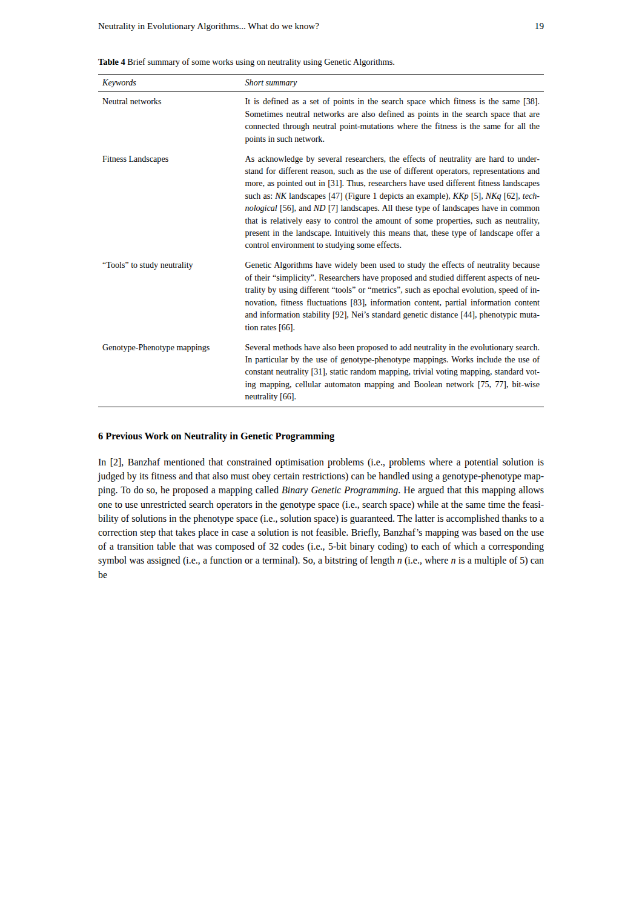Neutrality in Evolutionary Algorithms... What do we know? 19
Table 4 Brief summary of some works using on neutrality using Genetic Algorithms.
| Keywords | Short summary |
| --- | --- |
| Neutral networks | It is defined as a set of points in the search space which fitness is the same [38]. Sometimes neutral networks are also defined as points in the search space that are connected through neutral point-mutations where the fitness is the same for all the points in such network. |
| Fitness Landscapes | As acknowledge by several researchers, the effects of neutrality are hard to understand for different reason, such as the use of different operators, representations and more, as pointed out in [31]. Thus, researchers have used different fitness landscapes such as: NK landscapes [47] (Figure 1 depicts an example), KKp [5], NKq [62], technological [56], and ND [7] landscapes. All these type of landscapes have in common that is relatively easy to control the amount of some properties, such as neutrality, present in the landscape. Intuitively this means that, these type of landscape offer a control environment to studying some effects. |
| “Tools” to study neutrality | Genetic Algorithms have widely been used to study the effects of neutrality because of their “simplicity”. Researchers have proposed and studied different aspects of neutrality by using different “tools” or “metrics”, such as epochal evolution, speed of innovation, fitness fluctuations [83], information content, partial information content and information stability [92], Nei’s standard genetic distance [44], phenotypic mutation rates [66]. |
| Genotype-Phenotype mappings | Several methods have also been proposed to add neutrality in the evolutionary search. In particular by the use of genotype-phenotype mappings. Works include the use of constant neutrality [31], static random mapping, trivial voting mapping, standard voting mapping, cellular automaton mapping and Boolean network [75, 77], bit-wise neutrality [66]. |
6 Previous Work on Neutrality in Genetic Programming
In [2], Banzhaf mentioned that constrained optimisation problems (i.e., problems where a potential solution is judged by its fitness and that also must obey certain restrictions) can be handled using a genotype-phenotype mapping. To do so, he proposed a mapping called Binary Genetic Programming. He argued that this mapping allows one to use unrestricted search operators in the genotype space (i.e., search space) while at the same time the feasibility of solutions in the phenotype space (i.e., solution space) is guaranteed. The latter is accomplished thanks to a correction step that takes place in case a solution is not feasible. Briefly, Banzhaf’s mapping was based on the use of a transition table that was composed of 32 codes (i.e., 5-bit binary coding) to each of which a corresponding symbol was assigned (i.e., a function or a terminal). So, a bitstring of length n (i.e., where n is a multiple of 5) can be